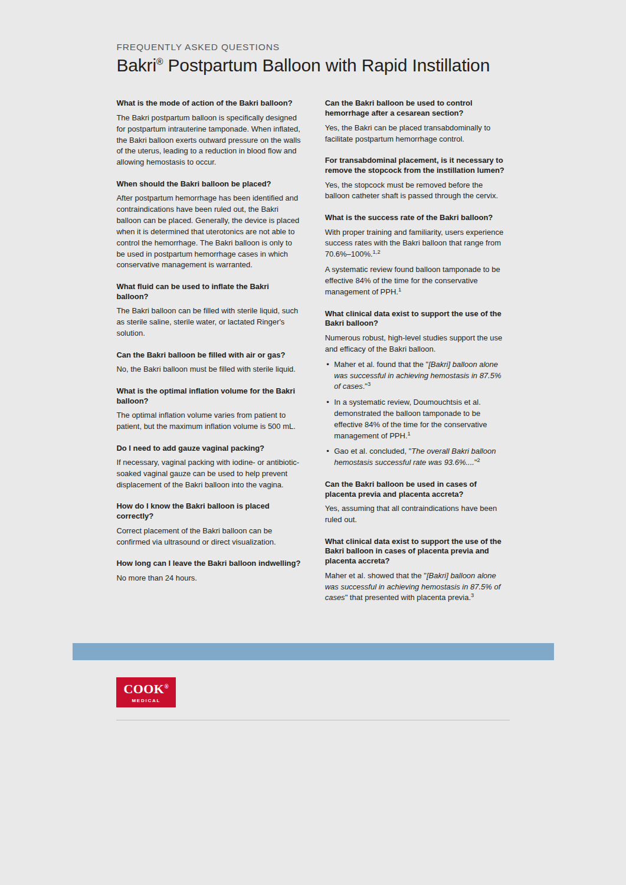Frequently Asked Questions
Bakri® Postpartum Balloon with Rapid Instillation
What is the mode of action of the Bakri balloon?
The Bakri postpartum balloon is specifically designed for postpartum intrauterine tamponade. When inflated, the Bakri balloon exerts outward pressure on the walls of the uterus, leading to a reduction in blood flow and allowing hemostasis to occur.
When should the Bakri balloon be placed?
After postpartum hemorrhage has been identified and contraindications have been ruled out, the Bakri balloon can be placed. Generally, the device is placed when it is determined that uterotonics are not able to control the hemorrhage. The Bakri balloon is only to be used in postpartum hemorrhage cases in which conservative management is warranted.
What fluid can be used to inflate the Bakri balloon?
The Bakri balloon can be filled with sterile liquid, such as sterile saline, sterile water, or lactated Ringer's solution.
Can the Bakri balloon be filled with air or gas?
No, the Bakri balloon must be filled with sterile liquid.
What is the optimal inflation volume for the Bakri balloon?
The optimal inflation volume varies from patient to patient, but the maximum inflation volume is 500 mL.
Do I need to add gauze vaginal packing?
If necessary, vaginal packing with iodine- or antibiotic-soaked vaginal gauze can be used to help prevent displacement of the Bakri balloon into the vagina.
How do I know the Bakri balloon is placed correctly?
Correct placement of the Bakri balloon can be confirmed via ultrasound or direct visualization.
How long can I leave the Bakri balloon indwelling?
No more than 24 hours.
Can the Bakri balloon be used to control hemorrhage after a cesarean section?
Yes, the Bakri can be placed transabdominally to facilitate postpartum hemorrhage control.
For transabdominal placement, is it necessary to remove the stopcock from the instillation lumen?
Yes, the stopcock must be removed before the balloon catheter shaft is passed through the cervix.
What is the success rate of the Bakri balloon?
With proper training and familiarity, users experience success rates with the Bakri balloon that range from 70.6%–100%.1,2
A systematic review found balloon tamponade to be effective 84% of the time for the conservative management of PPH.1
What clinical data exist to support the use of the Bakri balloon?
Numerous robust, high-level studies support the use and efficacy of the Bakri balloon.
Maher et al. found that the "[Bakri] balloon alone was successful in achieving hemostasis in 87.5% of cases."3
In a systematic review, Doumouchtsis et al. demonstrated the balloon tamponade to be effective 84% of the time for the conservative management of PPH.1
Gao et al. concluded, "The overall Bakri balloon hemostasis successful rate was 93.6%...."2
Can the Bakri balloon be used in cases of placenta previa and placenta accreta?
Yes, assuming that all contraindications have been ruled out.
What clinical data exist to support the use of the Bakri balloon in cases of placenta previa and placenta accreta?
Maher et al. showed that the "[Bakri] balloon alone was successful in achieving hemostasis in 87.5% of cases" that presented with placenta previa.3
COOK®
MEDICAL